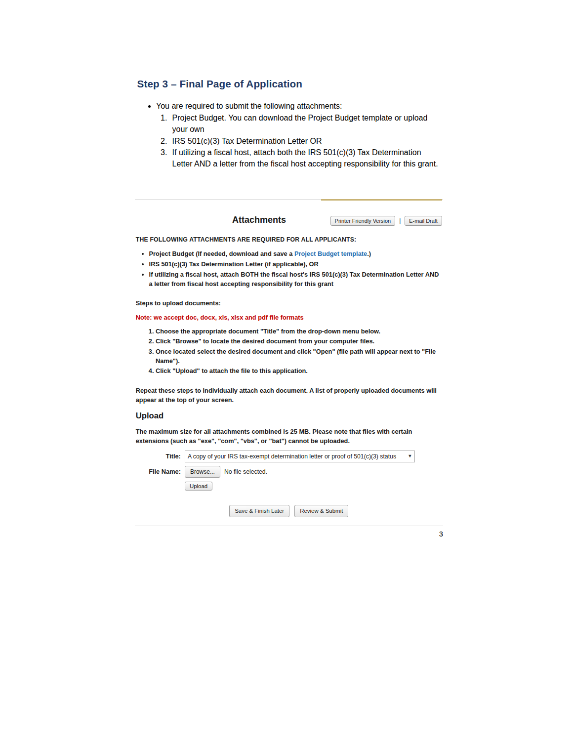Step 3 – Final Page of Application
You are required to submit the following attachments:
Project Budget. You can download the Project Budget template or upload your own
IRS 501(c)(3) Tax Determination Letter OR
If utilizing a fiscal host, attach both the IRS 501(c)(3) Tax Determination Letter AND a letter from the fiscal host accepting responsibility for this grant.
Attachments
Printer Friendly Version | E-mail Draft
THE FOLLOWING ATTACHMENTS ARE REQUIRED FOR ALL APPLICANTS:
Project Budget (If needed, download and save a Project Budget template.)
IRS 501(c)(3) Tax Determination Letter (if applicable), OR
If utilizing a fiscal host, attach BOTH the fiscal host's IRS 501(c)(3) Tax Determination Letter AND a letter from fiscal host accepting responsibility for this grant
Steps to upload documents:
Note: we accept doc, docx, xls, xlsx and pdf file formats
Choose the appropriate document "Title" from the drop-down menu below.
Click "Browse" to locate the desired document from your computer files.
Once located select the desired document and click "Open" (file path will appear next to "File Name").
Click "Upload" to attach the file to this application.
Repeat these steps to individually attach each document. A list of properly uploaded documents will appear at the top of your screen.
Upload
The maximum size for all attachments combined is 25 MB. Please note that files with certain extensions (such as "exe", "com", "vbs", or "bat") cannot be uploaded.
Title:
A copy of your IRS tax-exempt determination letter or proof of 501(c)(3) status ▼
File Name:
Browse... No file selected.
Upload
Save & Finish Later Review & Submit
3